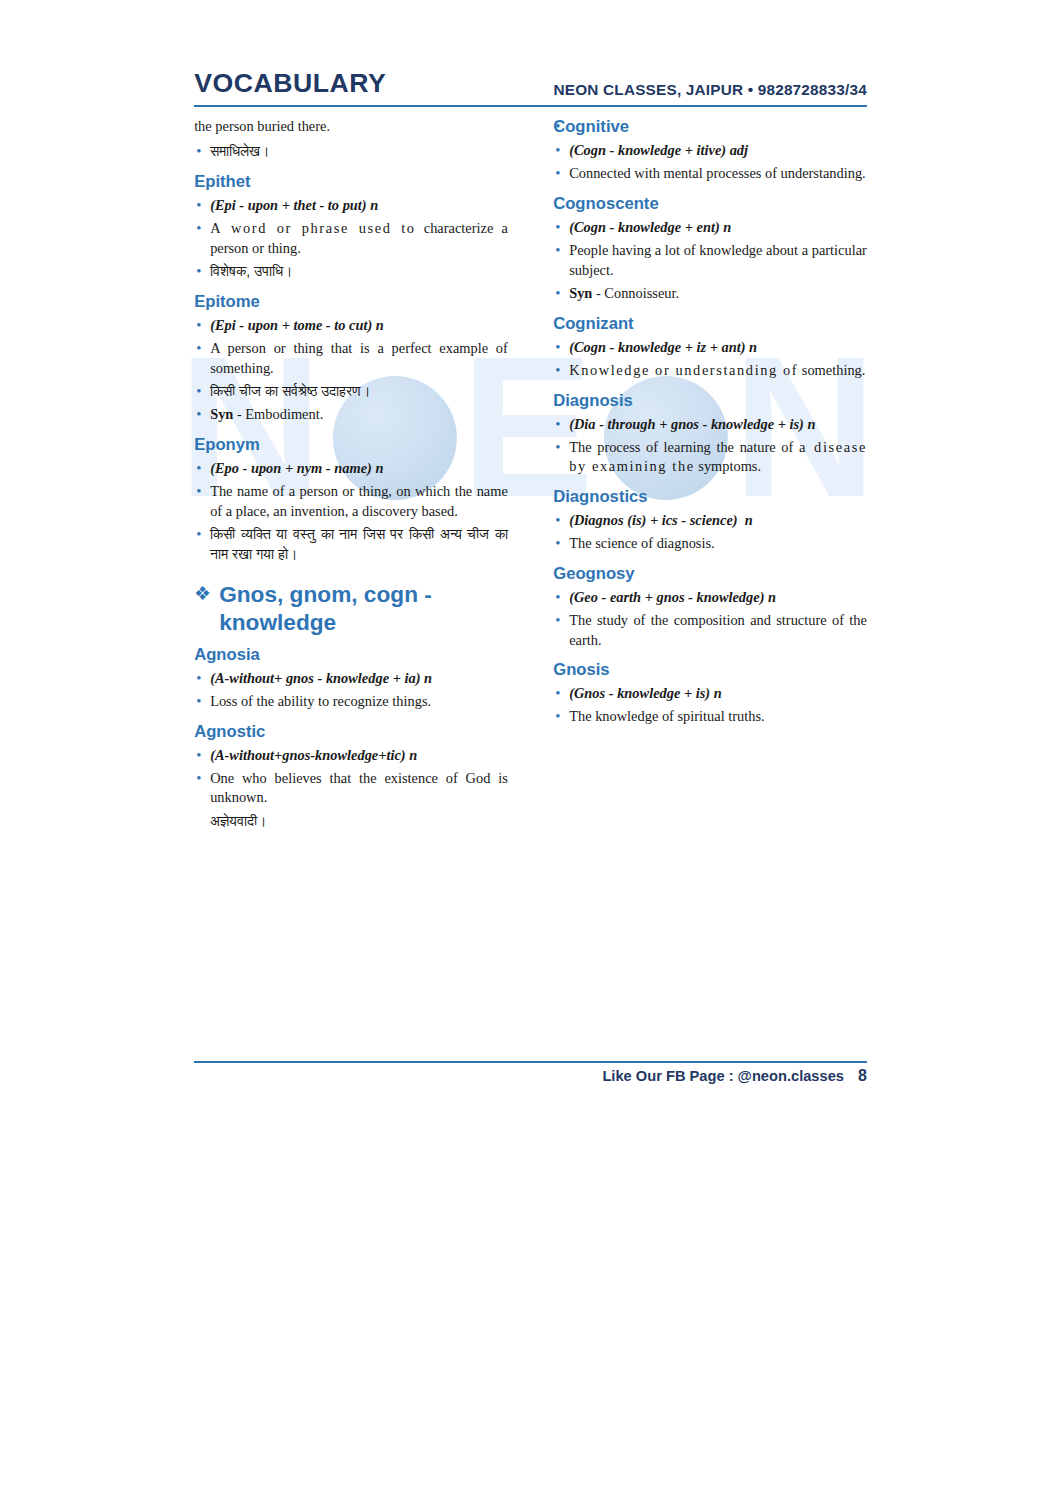N E N
VOCABULARY
NEON CLASSES, JAIPUR • 9828728833/34
the person buried there.
समाधिलेख।
Epithet
(Epi - upon + thet - to put) n
A word or phrase used to characterize a person or thing.
विशेषक, उपाधि।
Epitome
(Epi - upon + tome - to cut) n
A person or thing that is a perfect example of something.
किसी चीज का सर्वश्रेष्ठ उदाहरण।
Syn - Embodiment.
Eponym
(Epo - upon + nym - name) n
The name of a person or thing, on which the name of a place, an invention, a discovery based.
किसी व्यक्ति या वस्तु का नाम जिस पर किसी अन्य चीज का नाम रखा गया हो।
❖
Gnos, gnom, cogn -
knowledge
Agnosia
(A-without+ gnos - knowledge + ia) n
Loss of the ability to recognize things.
Agnostic
(A-without+gnos-knowledge+tic) n
One who believes that the existence of God is unknown.
अज्ञेयवादी।
Cognitive
(Cogn - knowledge + itive) adj
Connected with mental processes of understanding.
Cognoscente
(Cogn - knowledge + ent) n
People having a lot of knowledge about a particular subject.
Syn - Connoisseur.
Cognizant
(Cogn - knowledge + iz + ant) n
Knowledge or understanding of something.
Diagnosis
(Dia - through + gnos - knowledge + is) n
The process of learning the nature of a disease by examining the symptoms.
Diagnostics
(Diagnos (is) + ics - science) n
The science of diagnosis.
Geognosy
(Geo - earth + gnos - knowledge) n
The study of the composition and structure of the earth.
Gnosis
(Gnos - knowledge + is) n
The knowledge of spiritual truths.
Like Our FB Page : @neon.classes 8